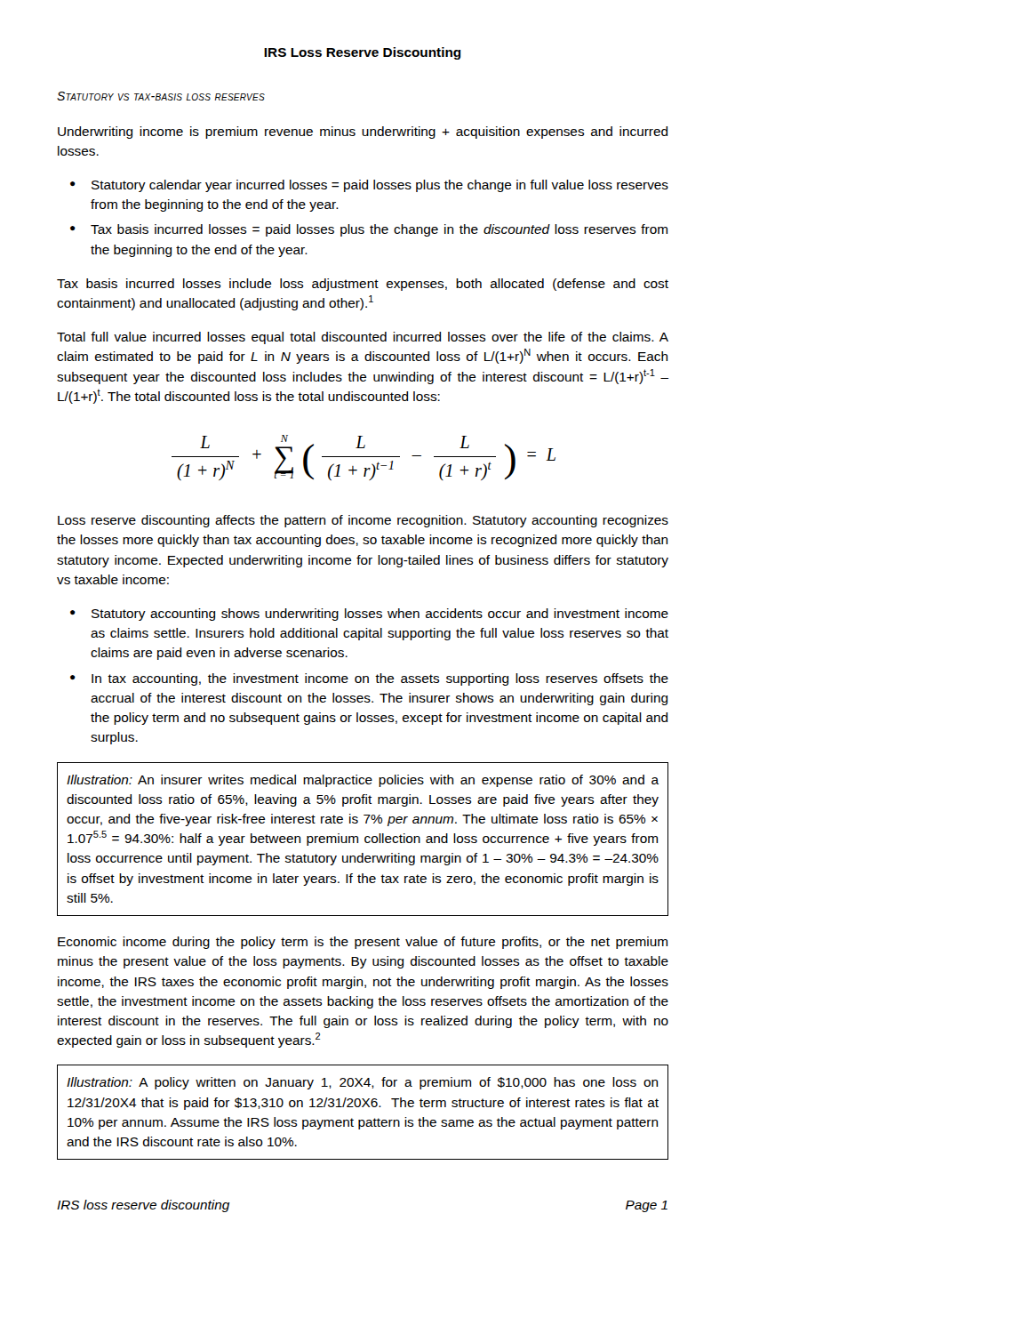IRS Loss Reserve Discounting
Statutory vs tax-basis loss reserves
Underwriting income is premium revenue minus underwriting + acquisition expenses and incurred losses.
Statutory calendar year incurred losses = paid losses plus the change in full value loss reserves from the beginning to the end of the year.
Tax basis incurred losses = paid losses plus the change in the discounted loss reserves from the beginning to the end of the year.
Tax basis incurred losses include loss adjustment expenses, both allocated (defense and cost containment) and unallocated (adjusting and other).1
Total full value incurred losses equal total discounted incurred losses over the life of the claims. A claim estimated to be paid for L in N years is a discounted loss of L/(1+r)N when it occurs. Each subsequent year the discounted loss includes the unwinding of the interest discount = L/(1+r)t-1 – L/(1+r)t. The total discounted loss is the total undiscounted loss:
L (1 + r)N + N ∑ t = 1 ( L (1 + r)t−1 – L (1 + r)t ) = L
Loss reserve discounting affects the pattern of income recognition. Statutory accounting recognizes the losses more quickly than tax accounting does, so taxable income is recognized more quickly than statutory income. Expected underwriting income for long-tailed lines of business differs for statutory vs taxable income:
Statutory accounting shows underwriting losses when accidents occur and investment income as claims settle. Insurers hold additional capital supporting the full value loss reserves so that claims are paid even in adverse scenarios.
In tax accounting, the investment income on the assets supporting loss reserves offsets the accrual of the interest discount on the losses. The insurer shows an underwriting gain during the policy term and no subsequent gains or losses, except for investment income on capital and surplus.
Illustration: An insurer writes medical malpractice policies with an expense ratio of 30% and a discounted loss ratio of 65%, leaving a 5% profit margin. Losses are paid five years after they occur, and the five-year risk-free interest rate is 7% per annum. The ultimate loss ratio is 65% × 1.075.5 = 94.30%: half a year between premium collection and loss occurrence + five years from loss occurrence until payment. The statutory underwriting margin of 1 – 30% – 94.3% = –24.30% is offset by investment income in later years. If the tax rate is zero, the economic profit margin is still 5%.
Economic income during the policy term is the present value of future profits, or the net premium minus the present value of the loss payments. By using discounted losses as the offset to taxable income, the IRS taxes the economic profit margin, not the underwriting profit margin. As the losses settle, the investment income on the assets backing the loss reserves offsets the amortization of the interest discount in the reserves. The full gain or loss is realized during the policy term, with no expected gain or loss in subsequent years.2
Illustration: A policy written on January 1, 20X4, for a premium of $10,000 has one loss on 12/31/20X4 that is paid for $13,310 on 12/31/20X6. The term structure of interest rates is flat at 10% per annum. Assume the IRS loss payment pattern is the same as the actual payment pattern and the IRS discount rate is also 10%.
IRS loss reserve discounting Page 1